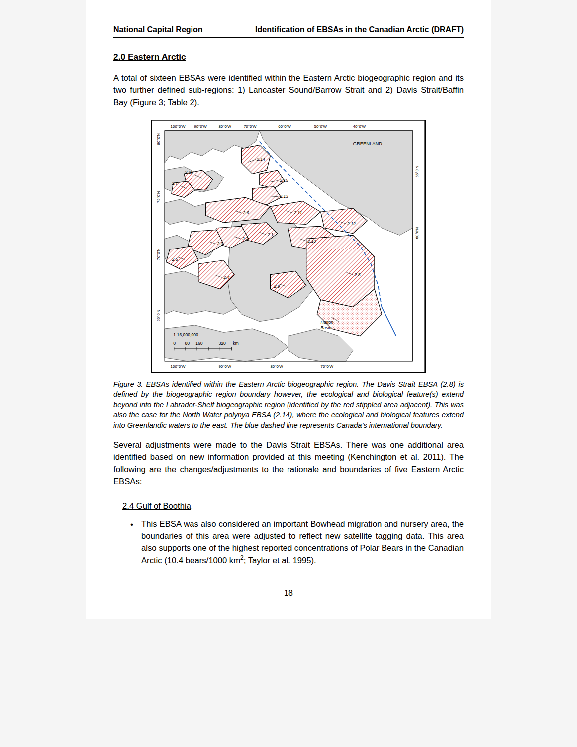National Capital Region Identification of EBSAs in the Canadian Arctic (DRAFT)
2.0 Eastern Arctic
A total of sixteen EBSAs were identified within the Eastern Arctic biogeographic region and its two further defined sub-regions: 1) Lancaster Sound/Barrow Strait and 2) Davis Strait/Baffin Bay (Figure 3; Table 2).
100°0'W 90°0'W 80°0'W 70°0'W 60°0'W 50°0'W 40°0'W 100°0'W 90°0'W 80°0'W 70°0'W 80°0'N 75°0'N 70°0'N 65°0'N 65°0'N 60°0'N GREENLAND 2.14 2.15 2.13 2.16 2.7 2.6 2.11 2.12 2.10 2.1 2.2 2.3 2.5 2.4 2.9 2.8 Hatton Basin 1:16,000,000 0 80 160 320 km
Figure 3. EBSAs identified within the Eastern Arctic biogeographic region. The Davis Strait EBSA (2.8) is defined by the biogeographic region boundary however, the ecological and biological feature(s) extend beyond into the Labrador-Shelf biogeographic region (identified by the red stippled area adjacent). This was also the case for the North Water polynya EBSA (2.14), where the ecological and biological features extend into Greenlandic waters to the east. The blue dashed line represents Canada’s international boundary.
Several adjustments were made to the Davis Strait EBSAs. There was one additional area identified based on new information provided at this meeting (Kenchington et al. 2011). The following are the changes/adjustments to the rationale and boundaries of five Eastern Arctic EBSAs:
2.4 Gulf of Boothia
This EBSA was also considered an important Bowhead migration and nursery area, the boundaries of this area were adjusted to reflect new satellite tagging data. This area also supports one of the highest reported concentrations of Polar Bears in the Canadian Arctic (10.4 bears/1000 km2; Taylor et al. 1995).
18